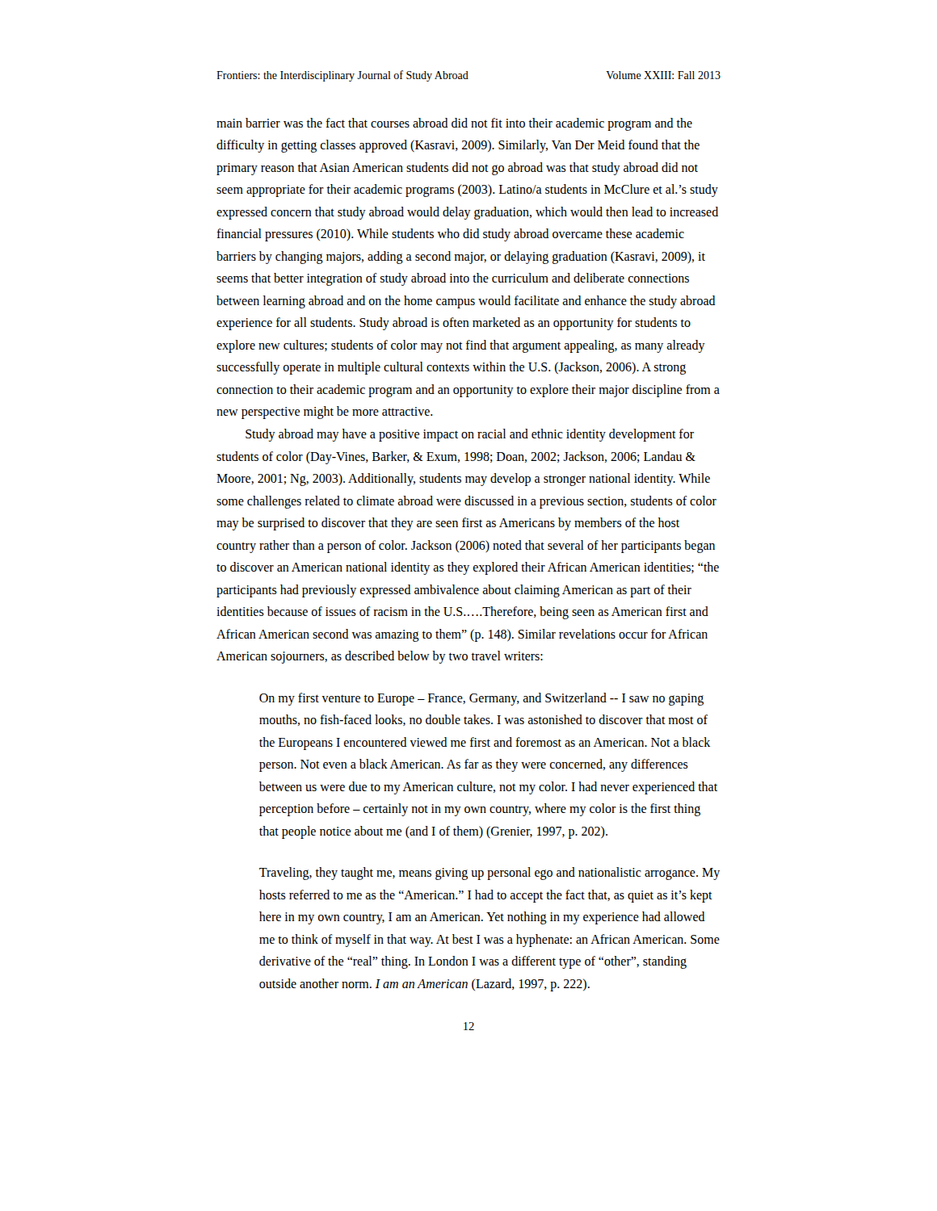Frontiers: the Interdisciplinary Journal of Study Abroad Volume XXIII: Fall 2013
main barrier was the fact that courses abroad did not fit into their academic program and the difficulty in getting classes approved (Kasravi, 2009). Similarly, Van Der Meid found that the primary reason that Asian American students did not go abroad was that study abroad did not seem appropriate for their academic programs (2003). Latino/a students in McClure et al.’s study expressed concern that study abroad would delay graduation, which would then lead to increased financial pressures (2010). While students who did study abroad overcame these academic barriers by changing majors, adding a second major, or delaying graduation (Kasravi, 2009), it seems that better integration of study abroad into the curriculum and deliberate connections between learning abroad and on the home campus would facilitate and enhance the study abroad experience for all students. Study abroad is often marketed as an opportunity for students to explore new cultures; students of color may not find that argument appealing, as many already successfully operate in multiple cultural contexts within the U.S. (Jackson, 2006). A strong connection to their academic program and an opportunity to explore their major discipline from a new perspective might be more attractive.
Study abroad may have a positive impact on racial and ethnic identity development for students of color (Day-Vines, Barker, & Exum, 1998; Doan, 2002; Jackson, 2006; Landau & Moore, 2001; Ng, 2003). Additionally, students may develop a stronger national identity. While some challenges related to climate abroad were discussed in a previous section, students of color may be surprised to discover that they are seen first as Americans by members of the host country rather than a person of color. Jackson (2006) noted that several of her participants began to discover an American national identity as they explored their African American identities; “the participants had previously expressed ambivalence about claiming American as part of their identities because of issues of racism in the U.S.….Therefore, being seen as American first and African American second was amazing to them” (p. 148). Similar revelations occur for African American sojourners, as described below by two travel writers:
On my first venture to Europe – France, Germany, and Switzerland -- I saw no gaping mouths, no fish-faced looks, no double takes. I was astonished to discover that most of the Europeans I encountered viewed me first and foremost as an American. Not a black person. Not even a black American. As far as they were concerned, any differences between us were due to my American culture, not my color. I had never experienced that perception before – certainly not in my own country, where my color is the first thing that people notice about me (and I of them) (Grenier, 1997, p. 202).
Traveling, they taught me, means giving up personal ego and nationalistic arrogance. My hosts referred to me as the “American.” I had to accept the fact that, as quiet as it’s kept here in my own country, I am an American. Yet nothing in my experience had allowed me to think of myself in that way. At best I was a hyphenate: an African American. Some derivative of the “real” thing. In London I was a different type of “other”, standing outside another norm. I am an American (Lazard, 1997, p. 222).
12